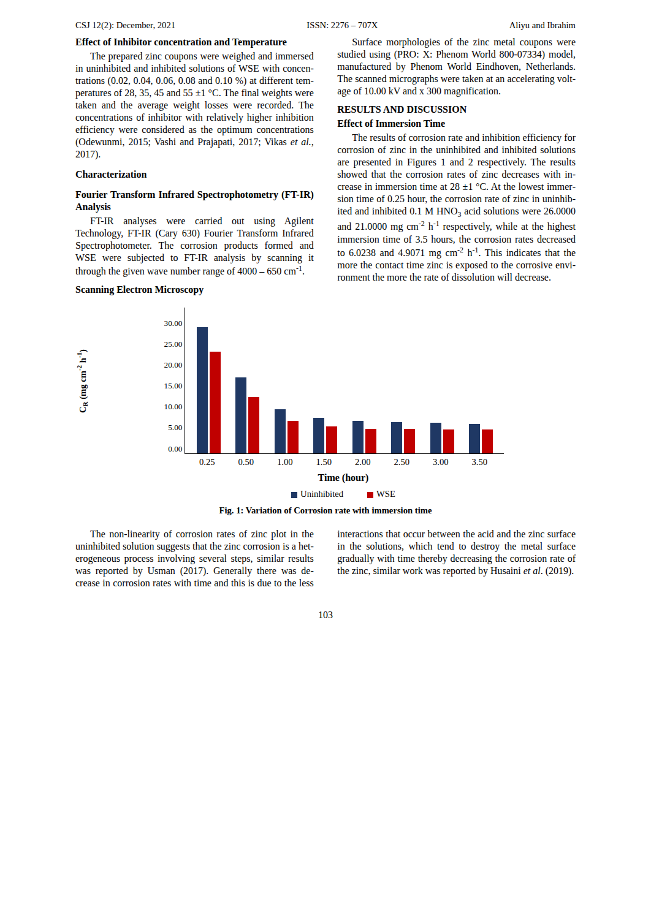CSJ 12(2): December, 2021 ISSN: 2276 – 707X Aliyu and Ibrahim
Effect of Inhibitor concentration and Temperature
The prepared zinc coupons were weighed and immersed in uninhibited and inhibited solutions of WSE with concentrations (0.02, 0.04, 0.06, 0.08 and 0.10 %) at different temperatures of 28, 35, 45 and 55 ±1 °C. The final weights were taken and the average weight losses were recorded. The concentrations of inhibitor with relatively higher inhibition efficiency were considered as the optimum concentrations (Odewunmi, 2015; Vashi and Prajapati, 2017; Vikas et al., 2017).
Characterization
Fourier Transform Infrared Spectrophotometry (FT-IR) Analysis
FT-IR analyses were carried out using Agilent Technology, FT-IR (Cary 630) Fourier Transform Infrared Spectrophotometer. The corrosion products formed and WSE were subjected to FT-IR analysis by scanning it through the given wave number range of 4000 – 650 cm-1.
Scanning Electron Microscopy
Surface morphologies of the zinc metal coupons were studied using (PRO: X: Phenom World 800-07334) model, manufactured by Phenom World Eindhoven, Netherlands. The scanned micrographs were taken at an accelerating voltage of 10.00 kV and x 300 magnification.
RESULTS AND DISCUSSION
Effect of Immersion Time
The results of corrosion rate and inhibition efficiency for corrosion of zinc in the uninhibited and inhibited solutions are presented in Figures 1 and 2 respectively. The results showed that the corrosion rates of zinc decreases with increase in immersion time at 28 ±1 °C. At the lowest immersion time of 0.25 hour, the corrosion rate of zinc in uninhibited and inhibited 0.1 M HNO3 acid solutions were 26.0000 and 21.0000 mg cm-2 h-1 respectively, while at the highest immersion time of 3.5 hours, the corrosion rates decreased to 6.0238 and 4.9071 mg cm-2 h-1. This indicates that the more the contact time zinc is exposed to the corrosive environment the more the rate of dissolution will decrease.
CR (mg cm-2 h-1)
| 30.00 | |
| 25.00 |
| 20.00 |
| 15.00 |
| 10.00 |
| 5.00 |
| 0.00 |
0.25 0.50 1.00 1.50 2.00 2.50 3.00 3.50
Time (hour)
Uninhibited WSE
Fig. 1: Variation of Corrosion rate with immersion time
The non-linearity of corrosion rates of zinc plot in the uninhibited solution suggests that the zinc corrosion is a heterogeneous process involving several steps, similar results was reported by Usman (2017). Generally there was decrease in corrosion rates with time and this is due to the less interactions that occur between the acid and the zinc surface in the solutions, which tend to destroy the metal surface gradually with time thereby decreasing the corrosion rate of the zinc, similar work was reported by Husaini et al. (2019).
103